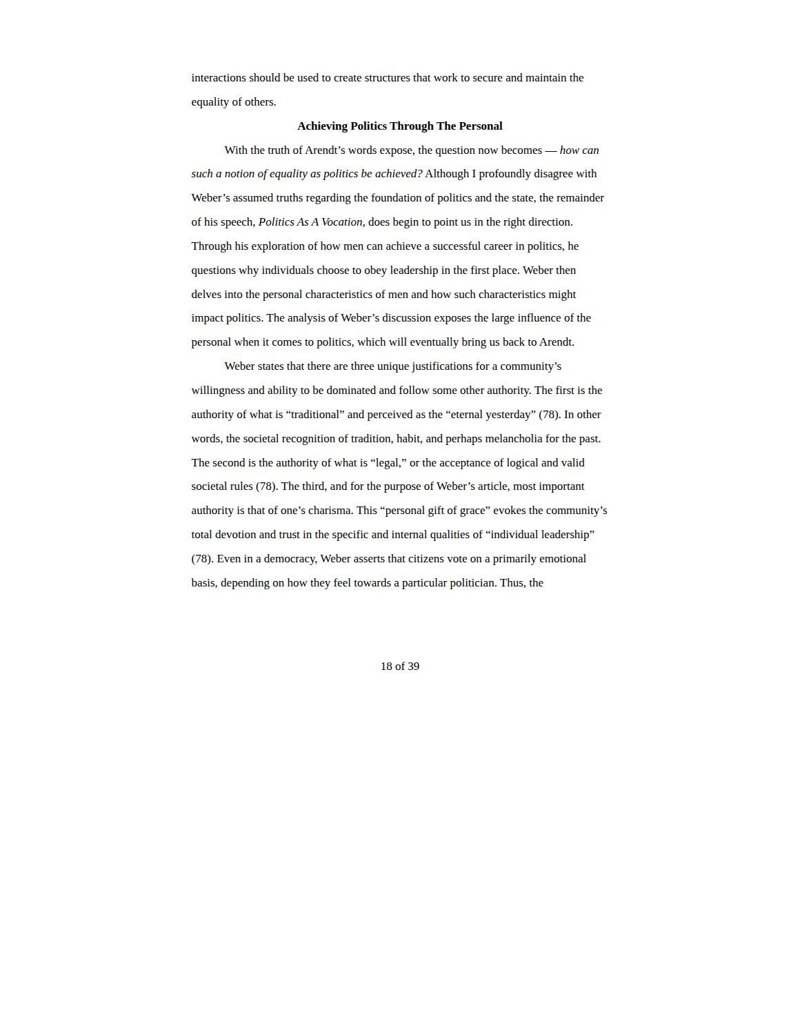interactions should be used to create structures that work to secure and maintain the equality of others.
Achieving Politics Through The Personal
With the truth of Arendt’s words expose, the question now becomes — how can such a notion of equality as politics be achieved? Although I profoundly disagree with Weber’s assumed truths regarding the foundation of politics and the state, the remainder of his speech, Politics As A Vocation, does begin to point us in the right direction. Through his exploration of how men can achieve a successful career in politics, he questions why individuals choose to obey leadership in the first place. Weber then delves into the personal characteristics of men and how such characteristics might impact politics. The analysis of Weber’s discussion exposes the large influence of the personal when it comes to politics, which will eventually bring us back to Arendt.
Weber states that there are three unique justifications for a community’s willingness and ability to be dominated and follow some other authority. The first is the authority of what is “traditional” and perceived as the “eternal yesterday” (78). In other words, the societal recognition of tradition, habit, and perhaps melancholia for the past. The second is the authority of what is “legal,” or the acceptance of logical and valid societal rules (78). The third, and for the purpose of Weber’s article, most important authority is that of one’s charisma. This “personal gift of grace” evokes the community’s total devotion and trust in the specific and internal qualities of “individual leadership” (78). Even in a democracy, Weber asserts that citizens vote on a primarily emotional basis, depending on how they feel towards a particular politician. Thus, the
18 of 39